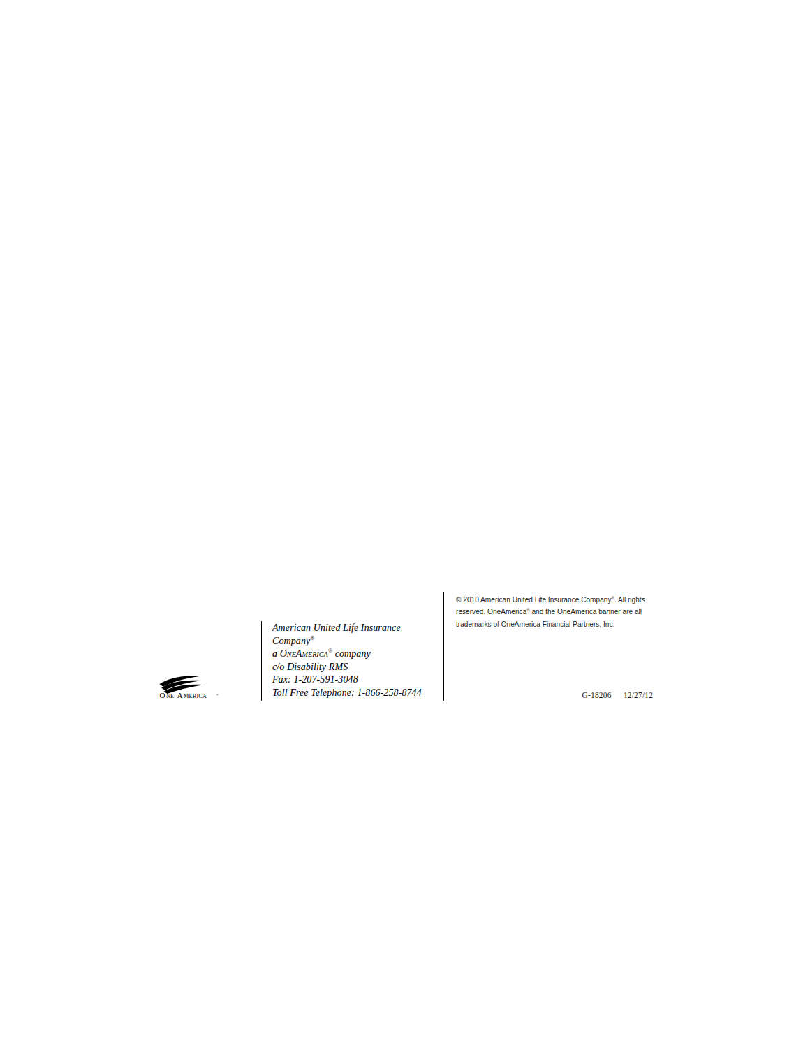O NE A MERICA ®
American United Life Insurance Company®
a OneAmerica® company
c/o Disability RMS
Fax: 1-207-591-3048
Toll Free Telephone: 1-866-258-8744
© 2010 American United Life Insurance Company®. All rights reserved. OneAmerica® and the OneAmerica banner are all trademarks of OneAmerica Financial Partners, Inc.
G-18206 12/27/12